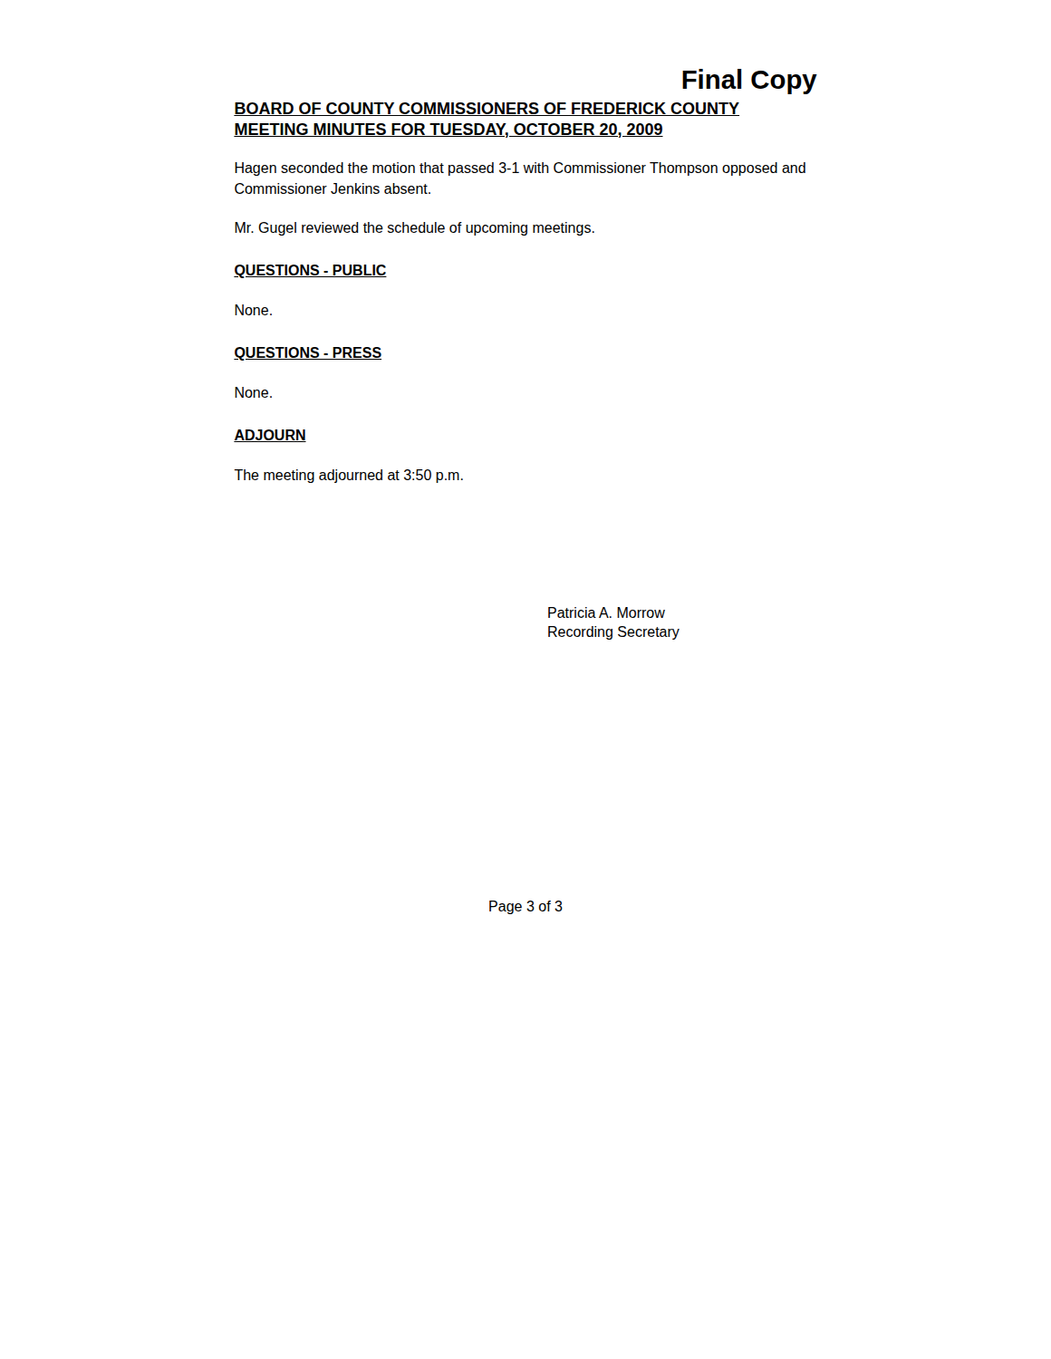Final Copy
BOARD OF COUNTY COMMISSIONERS OF FREDERICK COUNTY
MEETING MINUTES FOR TUESDAY, OCTOBER 20, 2009
Hagen seconded the motion that passed 3-1 with Commissioner Thompson opposed and Commissioner Jenkins absent.
Mr. Gugel reviewed the schedule of upcoming meetings.
QUESTIONS - PUBLIC
None.
QUESTIONS - PRESS
None.
ADJOURN
The meeting adjourned at 3:50 p.m.
Patricia A. Morrow
Recording Secretary
Page 3 of 3